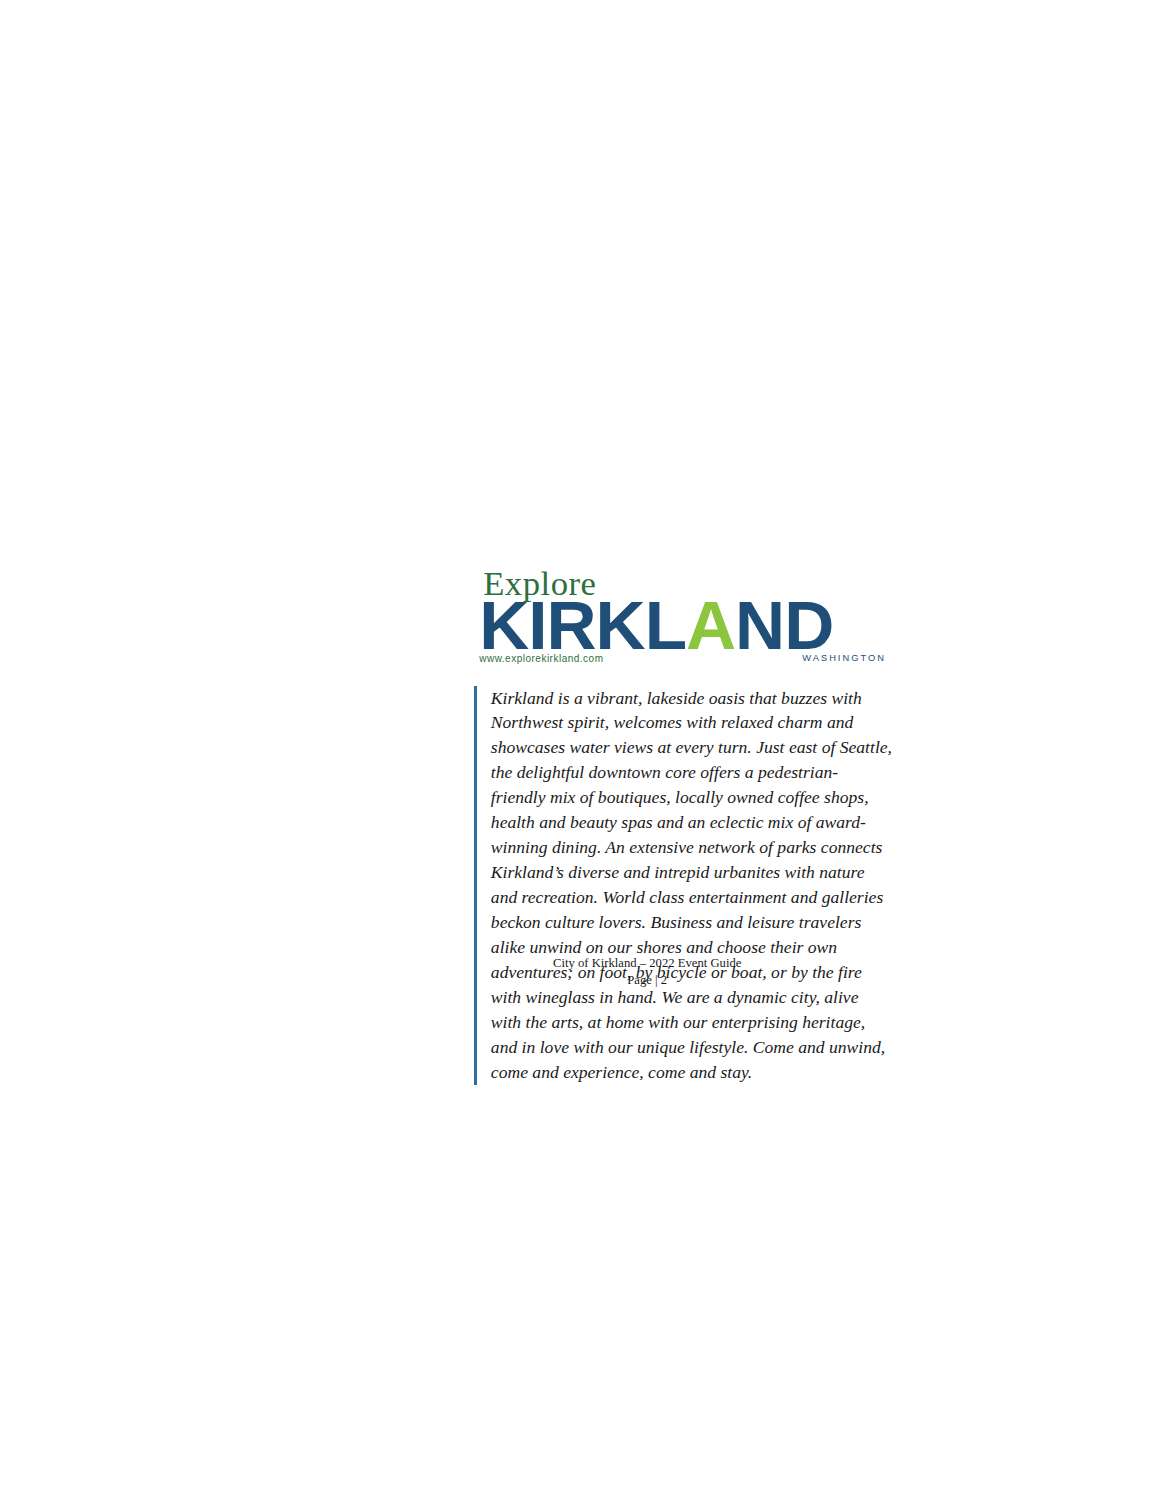Explore KIRKLAND www.explorekirkland.com WASHINGTON
Kirkland is a vibrant, lakeside oasis that buzzes with Northwest spirit, welcomes with relaxed charm and showcases water views at every turn. Just east of Seattle, the delightful downtown core offers a pedestrian-friendly mix of boutiques, locally owned coffee shops, health and beauty spas and an eclectic mix of award-winning dining. An extensive network of parks connects Kirkland’s diverse and intrepid urbanites with nature and recreation. World class entertainment and galleries beckon culture lovers. Business and leisure travelers alike unwind on our shores and choose their own adventures; on foot, by bicycle or boat, or by the fire with wineglass in hand. We are a dynamic city, alive with the arts, at home with our enterprising heritage, and in love with our unique lifestyle. Come and unwind, come and experience, come and stay.
City of Kirkland – 2022 Event Guide
Page | 2